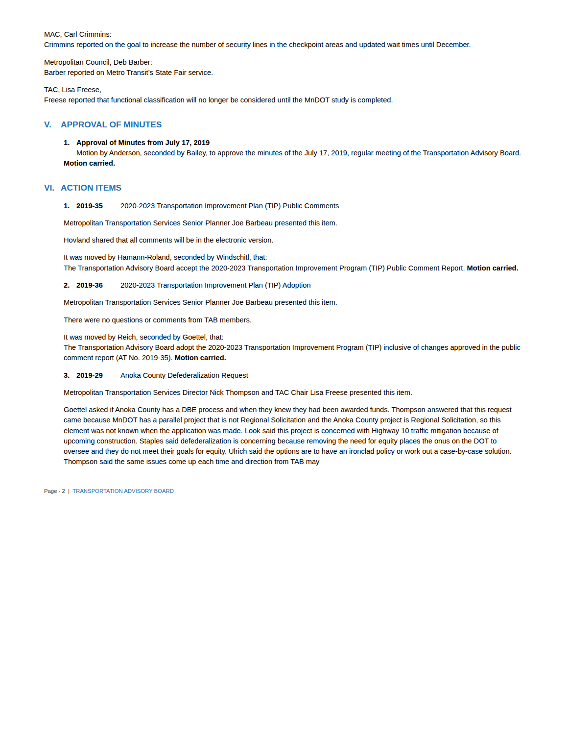MAC, Carl Crimmins:
Crimmins reported on the goal to increase the number of security lines in the checkpoint areas and updated wait times until December.
Metropolitan Council, Deb Barber:
Barber reported on Metro Transit’s State Fair service.
TAC, Lisa Freese,
Freese reported that functional classification will no longer be considered until the MnDOT study is completed.
V. APPROVAL OF MINUTES
1. Approval of Minutes from July 17, 2019
Motion by Anderson, seconded by Bailey, to approve the minutes of the July 17, 2019, regular meeting of the Transportation Advisory Board. Motion carried.
VI. ACTION ITEMS
1. 2019-352020-2023 Transportation Improvement Plan (TIP) Public Comments
Metropolitan Transportation Services Senior Planner Joe Barbeau presented this item.
Hovland shared that all comments will be in the electronic version.
It was moved by Hamann-Roland, seconded by Windschitl, that:
The Transportation Advisory Board accept the 2020-2023 Transportation Improvement Program (TIP) Public Comment Report. Motion carried.
2. 2019-362020-2023 Transportation Improvement Plan (TIP) Adoption
Metropolitan Transportation Services Senior Planner Joe Barbeau presented this item.
There were no questions or comments from TAB members.
It was moved by Reich, seconded by Goettel, that:
The Transportation Advisory Board adopt the 2020-2023 Transportation Improvement Program (TIP) inclusive of changes approved in the public comment report (AT No. 2019-35). Motion carried.
3. 2019-29 Anoka County Defederalization Request
Metropolitan Transportation Services Director Nick Thompson and TAC Chair Lisa Freese presented this item.
Goettel asked if Anoka County has a DBE process and when they knew they had been awarded funds. Thompson answered that this request came because MnDOT has a parallel project that is not Regional Solicitation and the Anoka County project is Regional Solicitation, so this element was not known when the application was made. Look said this project is concerned with Highway 10 traffic mitigation because of upcoming construction. Staples said defederalization is concerning because removing the need for equity places the onus on the DOT to oversee and they do not meet their goals for equity. Ulrich said the options are to have an ironclad policy or work out a case-by-case solution. Thompson said the same issues come up each time and direction from TAB may
Page - 2 | TRANSPORTATION ADVISORY BOARD